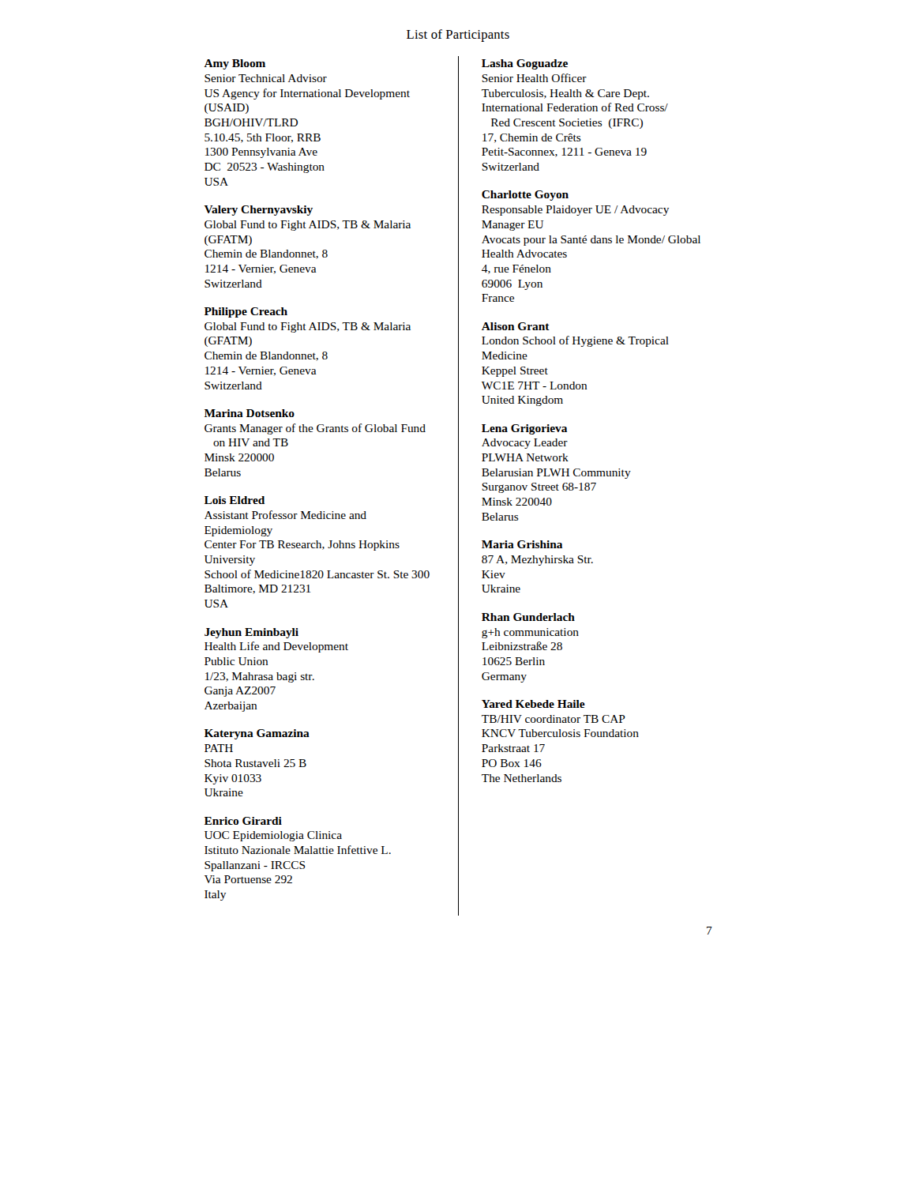List of Participants
Amy Bloom
Senior Technical Advisor
US Agency for International Development (USAID)
BGH/OHIV/TLRD
5.10.45, 5th Floor, RRB
1300 Pennsylvania Ave
DC 20523 - Washington
USA
Valery Chernyavskiy
Global Fund to Fight AIDS, TB & Malaria (GFATM)
Chemin de Blandonnet, 8
1214 - Vernier, Geneva
Switzerland
Philippe Creach
Global Fund to Fight AIDS, TB & Malaria (GFATM)
Chemin de Blandonnet, 8
1214 - Vernier, Geneva
Switzerland
Marina Dotsenko
Grants Manager of the Grants of Global Fund
on HIV and TB
Minsk 220000
Belarus
Lois Eldred
Assistant Professor Medicine and Epidemiology
Center For TB Research, Johns Hopkins University
School of Medicine1820 Lancaster St. Ste 300
Baltimore, MD 21231
USA
Jeyhun Eminbayli
Health Life and Development
Public Union
1/23, Mahrasa bagi str.
Ganja AZ2007
Azerbaijan
Kateryna Gamazina
PATH
Shota Rustaveli 25 B
Kyiv 01033
Ukraine
Enrico Girardi
UOC Epidemiologia Clinica
Istituto Nazionale Malattie Infettive L. Spallanzani - IRCCS
Via Portuense 292
Italy
Lasha Goguadze
Senior Health Officer
Tuberculosis, Health & Care Dept.
International Federation of Red Cross/
Red Crescent Societies (IFRC)
17, Chemin de Crêts
Petit-Saconnex, 1211 - Geneva 19
Switzerland
Charlotte Goyon
Responsable Plaidoyer UE / Advocacy Manager EU
Avocats pour la Santé dans le Monde/ Global Health Advocates
4, rue Fénelon
69006 Lyon
France
Alison Grant
London School of Hygiene & Tropical Medicine
Keppel Street
WC1E 7HT - London
United Kingdom
Lena Grigorieva
Advocacy Leader
PLWHA Network
Belarusian PLWH Community
Surganov Street 68-187
Minsk 220040
Belarus
Maria Grishina
87 A, Mezhyhirska Str.
Kiev
Ukraine
Rhan Gunderlach
g+h communication
Leibnizstraße 28
10625 Berlin
Germany
Yared Kebede Haile
TB/HIV coordinator TB CAP
KNCV Tuberculosis Foundation
Parkstraat 17
PO Box 146
The Netherlands
7